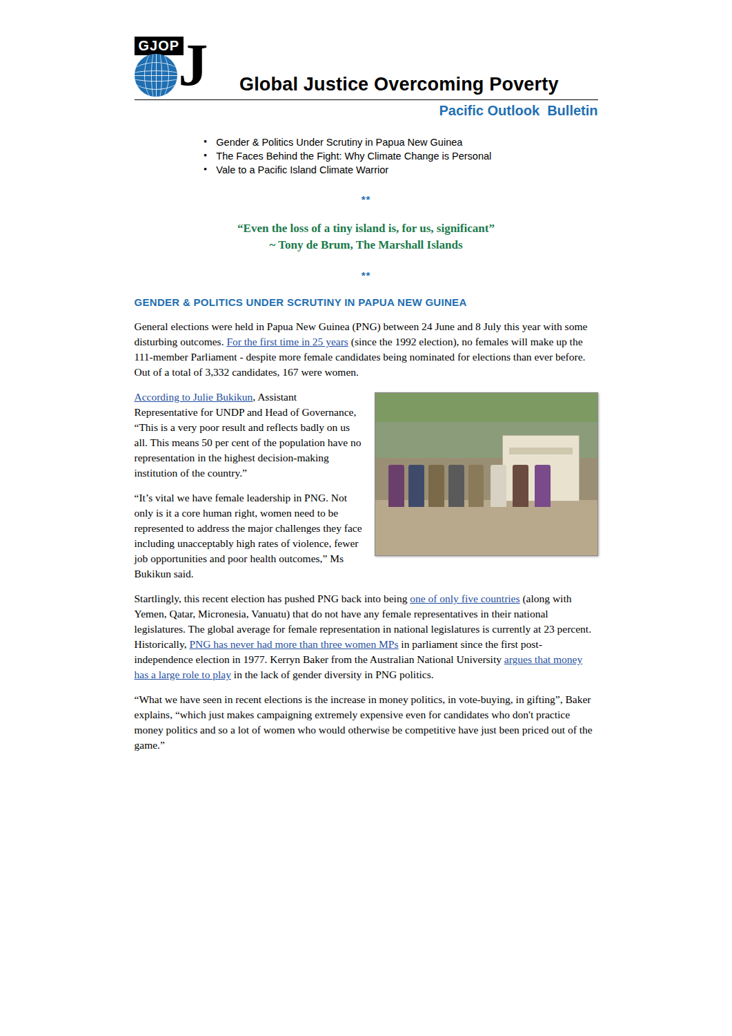GJOP
J
Global Justice Overcoming Poverty
Pacific Outlook Bulletin
Gender & Politics Under Scrutiny in Papua New Guinea
The Faces Behind the Fight: Why Climate Change is Personal
Vale to a Pacific Island Climate Warrior
**
“Even the loss of a tiny island is, for us, significant”
~ Tony de Brum, The Marshall Islands
**
GENDER & POLITICS UNDER SCRUTINY IN PAPUA NEW GUINEA
General elections were held in Papua New Guinea (PNG) between 24 June and 8 July this year with some disturbing outcomes. For the first time in 25 years (since the 1992 election), no females will make up the 111-member Parliament - despite more female candidates being nominated for elections than ever before. Out of a total of 3,332 candidates, 167 were women.
According to Julie Bukikun, Assistant Representative for UNDP and Head of Governance, “This is a very poor result and reflects badly on us all. This means 50 per cent of the population have no representation in the highest decision-making institution of the country.”
“It’s vital we have female leadership in PNG. Not only is it a core human right, women need to be represented to address the major challenges they face including unacceptably high rates of violence, fewer job opportunities and poor health outcomes,” Ms Bukikun said.
Startlingly, this recent election has pushed PNG back into being one of only five countries (along with Yemen, Qatar, Micronesia, Vanuatu) that do not have any female representatives in their national legislatures. The global average for female representation in national legislatures is currently at 23 percent. Historically, PNG has never had more than three women MPs in parliament since the first post-independence election in 1977. Kerryn Baker from the Australian National University argues that money has a large role to play in the lack of gender diversity in PNG politics.
“What we have seen in recent elections is the increase in money politics, in vote-buying, in gifting”, Baker explains, “which just makes campaigning extremely expensive even for candidates who don't practice money politics and so a lot of women who would otherwise be competitive have just been priced out of the game.”